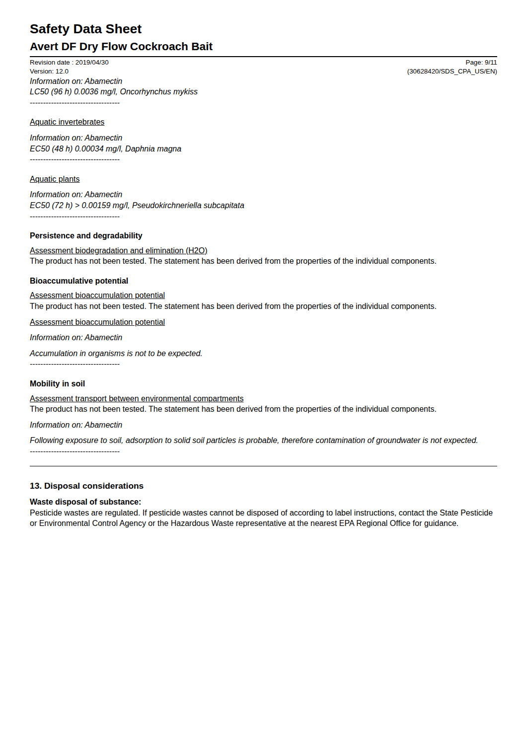Safety Data Sheet
Avert DF Dry Flow Cockroach Bait
Revision date : 2019/04/30
Version: 12.0
Page: 9/11
(30628420/SDS_CPA_US/EN)
Information on: Abamectin
LC50 (96 h) 0.0036 mg/l, Oncorhynchus mykiss
----------------------------------
Aquatic invertebrates
Information on: Abamectin
EC50 (48 h) 0.00034 mg/l, Daphnia magna
----------------------------------
Aquatic plants
Information on: Abamectin
EC50 (72 h) > 0.00159 mg/l, Pseudokirchneriella subcapitata
----------------------------------
Persistence and degradability
Assessment biodegradation and elimination (H2O)
The product has not been tested. The statement has been derived from the properties of the individual components.
Bioaccumulative potential
Assessment bioaccumulation potential
The product has not been tested. The statement has been derived from the properties of the individual components.
Assessment bioaccumulation potential
Information on: Abamectin
Accumulation in organisms is not to be expected.
----------------------------------
Mobility in soil
Assessment transport between environmental compartments
The product has not been tested. The statement has been derived from the properties of the individual components.
Information on: Abamectin
Following exposure to soil, adsorption to solid soil particles is probable, therefore contamination of groundwater is not expected.
----------------------------------
13. Disposal considerations
Waste disposal of substance:
Pesticide wastes are regulated. If pesticide wastes cannot be disposed of according to label instructions, contact the State Pesticide or Environmental Control Agency or the Hazardous Waste representative at the nearest EPA Regional Office for guidance.